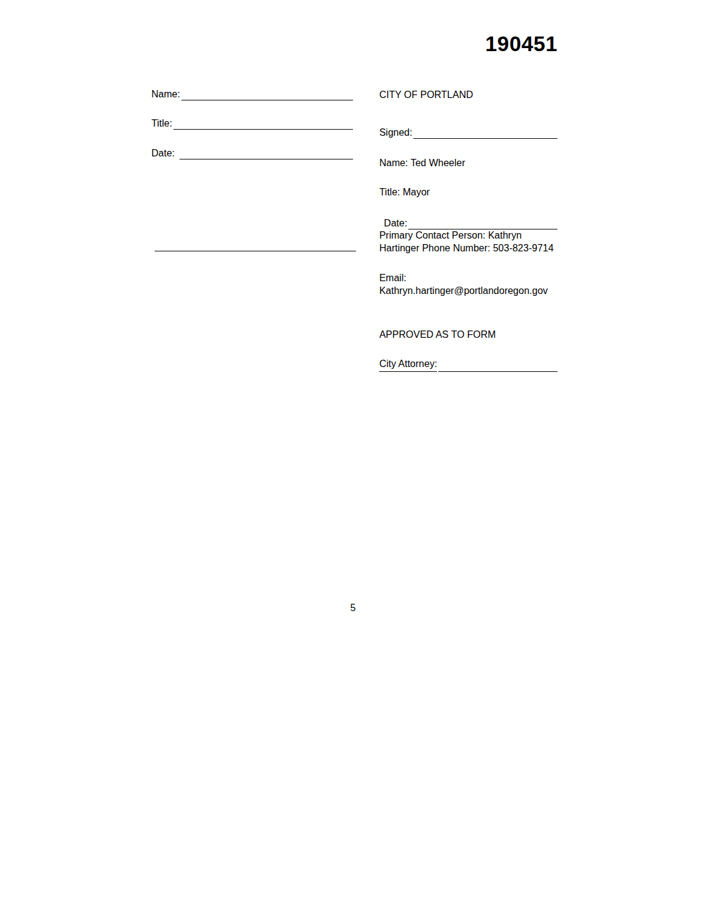190451
Name:
Title:
Date:
CITY OF PORTLAND
Signed:
Name: Ted Wheeler
Title: Mayor
Date:
Primary Contact Person: Kathryn Hartinger Phone Number: 503-823-9714
Email: Kathryn.hartinger@portlandoregon.gov
APPROVED AS TO FORM
City Attorney:
5